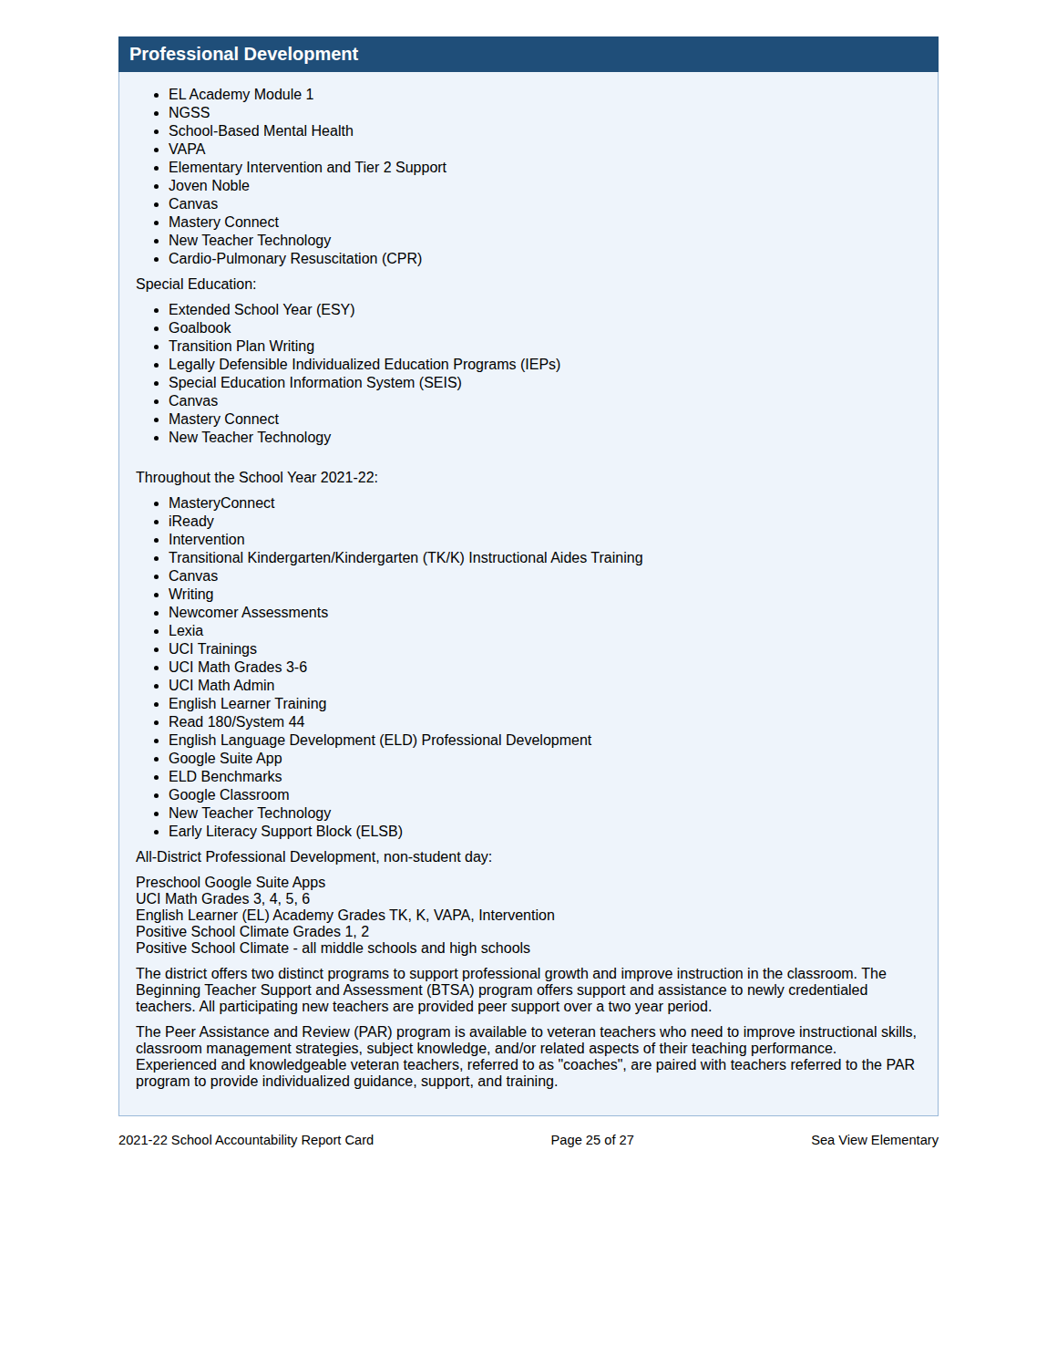Professional Development
EL Academy Module 1
NGSS
School-Based Mental Health
VAPA
Elementary Intervention and Tier 2 Support
Joven Noble
Canvas
Mastery Connect
New Teacher Technology
Cardio-Pulmonary Resuscitation (CPR)
Special Education:
Extended School Year (ESY)
Goalbook
Transition Plan Writing
Legally Defensible Individualized Education Programs (IEPs)
Special Education Information System (SEIS)
Canvas
Mastery Connect
New Teacher Technology
Throughout the School Year 2021-22:
MasteryConnect
iReady
Intervention
Transitional Kindergarten/Kindergarten (TK/K) Instructional Aides Training
Canvas
Writing
Newcomer Assessments
Lexia
UCI Trainings
UCI Math Grades 3-6
UCI Math Admin
English Learner Training
Read 180/System 44
English Language Development (ELD) Professional Development
Google Suite App
ELD Benchmarks
Google Classroom
New Teacher Technology
Early Literacy Support Block (ELSB)
All-District Professional Development, non-student day:
Preschool Google Suite Apps
UCI Math Grades 3, 4, 5, 6
English Learner (EL) Academy Grades TK, K, VAPA, Intervention
Positive School Climate Grades 1, 2
Positive School Climate - all middle schools and high schools
The district offers two distinct programs to support professional growth and improve instruction in the classroom. The Beginning Teacher Support and Assessment (BTSA) program offers support and assistance to newly credentialed teachers. All participating new teachers are provided peer support over a two year period.
The Peer Assistance and Review (PAR) program is available to veteran teachers who need to improve instructional skills, classroom management strategies, subject knowledge, and/or related aspects of their teaching performance. Experienced and knowledgeable veteran teachers, referred to as "coaches", are paired with teachers referred to the PAR program to provide individualized guidance, support, and training.
2021-22 School Accountability Report Card Page 25 of 27 Sea View Elementary